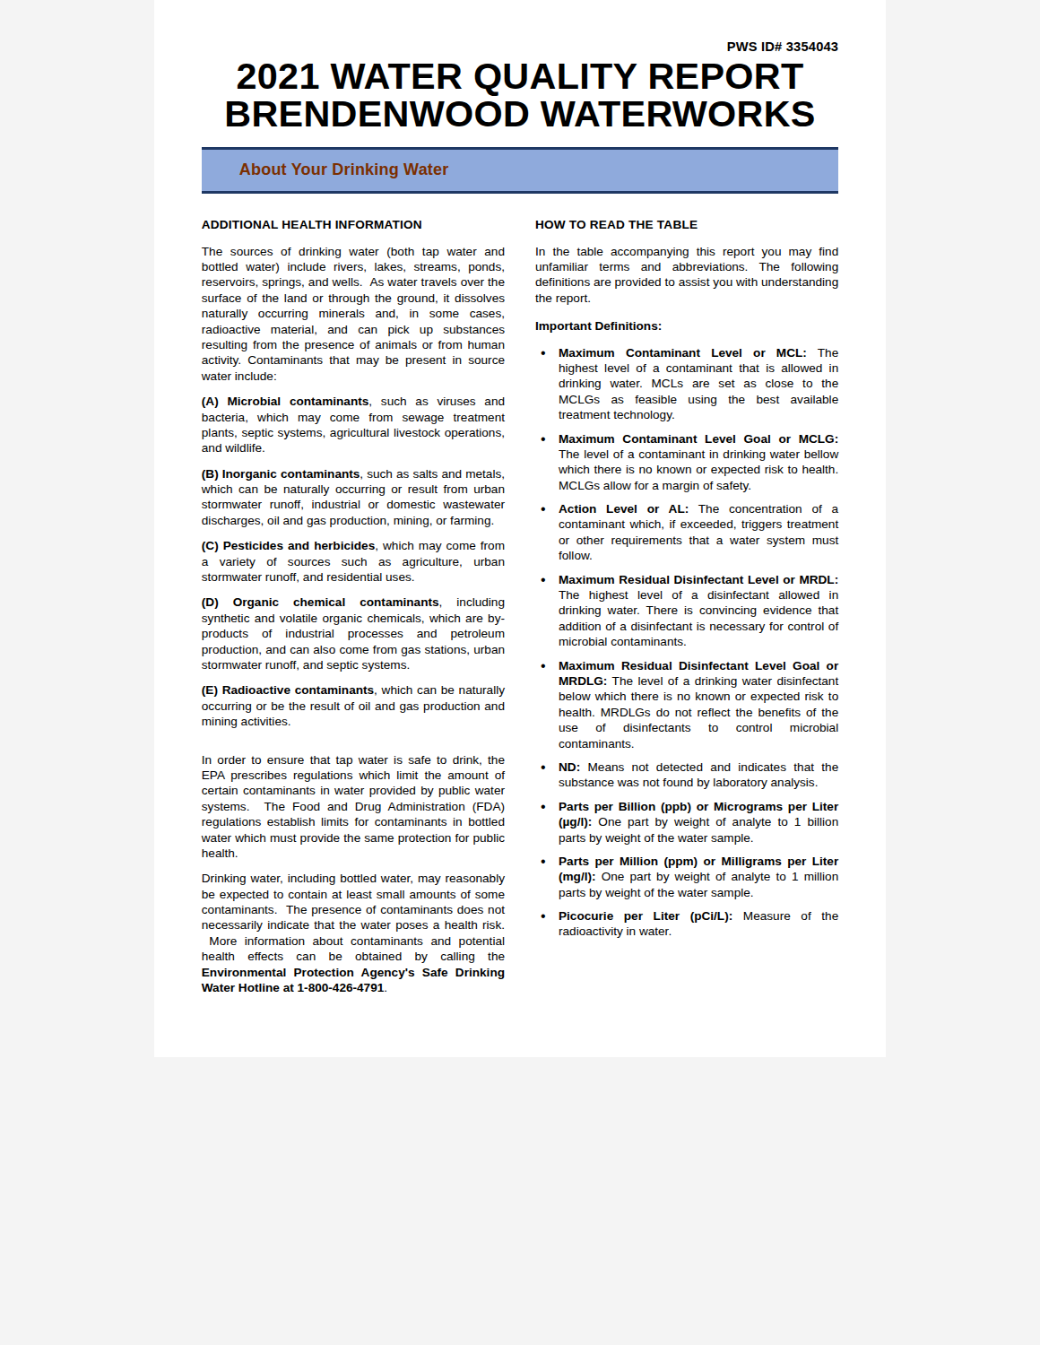PWS ID# 3354043
2021 WATER QUALITY REPORT BRENDENWOOD WATERWORKS
About Your Drinking Water
ADDITIONAL HEALTH INFORMATION
The sources of drinking water (both tap water and bottled water) include rivers, lakes, streams, ponds, reservoirs, springs, and wells. As water travels over the surface of the land or through the ground, it dissolves naturally occurring minerals and, in some cases, radioactive material, and can pick up substances resulting from the presence of animals or from human activity. Contaminants that may be present in source water include:
(A) Microbial contaminants, such as viruses and bacteria, which may come from sewage treatment plants, septic systems, agricultural livestock operations, and wildlife.
(B) Inorganic contaminants, such as salts and metals, which can be naturally occurring or result from urban stormwater runoff, industrial or domestic wastewater discharges, oil and gas production, mining, or farming.
(C) Pesticides and herbicides, which may come from a variety of sources such as agriculture, urban stormwater runoff, and residential uses.
(D) Organic chemical contaminants, including synthetic and volatile organic chemicals, which are by-products of industrial processes and petroleum production, and can also come from gas stations, urban stormwater runoff, and septic systems.
(E) Radioactive contaminants, which can be naturally occurring or be the result of oil and gas production and mining activities.
In order to ensure that tap water is safe to drink, the EPA prescribes regulations which limit the amount of certain contaminants in water provided by public water systems. The Food and Drug Administration (FDA) regulations establish limits for contaminants in bottled water which must provide the same protection for public health.
Drinking water, including bottled water, may reasonably be expected to contain at least small amounts of some contaminants. The presence of contaminants does not necessarily indicate that the water poses a health risk. More information about contaminants and potential health effects can be obtained by calling the Environmental Protection Agency's Safe Drinking Water Hotline at 1-800-426-4791.
HOW TO READ THE TABLE
In the table accompanying this report you may find unfamiliar terms and abbreviations. The following definitions are provided to assist you with understanding the report.
Important Definitions:
Maximum Contaminant Level or MCL: The highest level of a contaminant that is allowed in drinking water. MCLs are set as close to the MCLGs as feasible using the best available treatment technology.
Maximum Contaminant Level Goal or MCLG: The level of a contaminant in drinking water bellow which there is no known or expected risk to health. MCLGs allow for a margin of safety.
Action Level or AL: The concentration of a contaminant which, if exceeded, triggers treatment or other requirements that a water system must follow.
Maximum Residual Disinfectant Level or MRDL: The highest level of a disinfectant allowed in drinking water. There is convincing evidence that addition of a disinfectant is necessary for control of microbial contaminants.
Maximum Residual Disinfectant Level Goal or MRDLG: The level of a drinking water disinfectant below which there is no known or expected risk to health. MRDLGs do not reflect the benefits of the use of disinfectants to control microbial contaminants.
ND: Means not detected and indicates that the substance was not found by laboratory analysis.
Parts per Billion (ppb) or Micrograms per Liter (µg/l): One part by weight of analyte to 1 billion parts by weight of the water sample.
Parts per Million (ppm) or Milligrams per Liter (mg/l): One part by weight of analyte to 1 million parts by weight of the water sample.
Picocurie per Liter (pCi/L): Measure of the radioactivity in water.